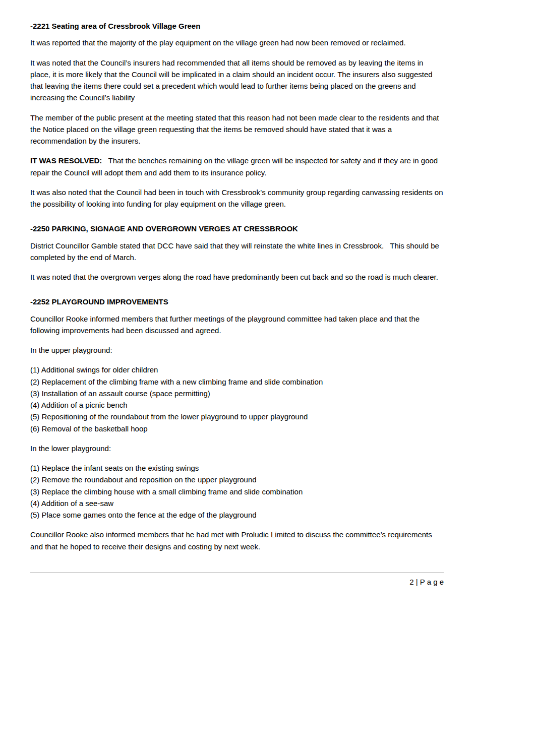-2221 Seating area of Cressbrook Village Green
It was reported that the majority of the play equipment on the village green had now been removed or reclaimed.
It was noted that the Council’s insurers had recommended that all items should be removed as by leaving the items in place, it is more likely that the Council will be implicated in a claim should an incident occur. The insurers also suggested that leaving the items there could set a precedent which would lead to further items being placed on the greens and increasing the Council’s liability
The member of the public present at the meeting stated that this reason had not been made clear to the residents and that the Notice placed on the village green requesting that the items be removed should have stated that it was a recommendation by the insurers.
IT WAS RESOLVED: That the benches remaining on the village green will be inspected for safety and if they are in good repair the Council will adopt them and add them to its insurance policy.
It was also noted that the Council had been in touch with Cressbrook’s community group regarding canvassing residents on the possibility of looking into funding for play equipment on the village green.
-2250 PARKING, SIGNAGE AND OVERGROWN VERGES AT CRESSBROOK
District Councillor Gamble stated that DCC have said that they will reinstate the white lines in Cressbrook. This should be completed by the end of March.
It was noted that the overgrown verges along the road have predominantly been cut back and so the road is much clearer.
-2252 PLAYGROUND IMPROVEMENTS
Councillor Rooke informed members that further meetings of the playground committee had taken place and that the following improvements had been discussed and agreed.
In the upper playground:
(1) Additional swings for older children
(2) Replacement of the climbing frame with a new climbing frame and slide combination
(3) Installation of an assault course (space permitting)
(4) Addition of a picnic bench
(5) Repositioning of the roundabout from the lower playground to upper playground
(6) Removal of the basketball hoop
In the lower playground:
(1) Replace the infant seats on the existing swings
(2) Remove the roundabout and reposition on the upper playground
(3) Replace the climbing house with a small climbing frame and slide combination
(4) Addition of a see-saw
(5) Place some games onto the fence at the edge of the playground
Councillor Rooke also informed members that he had met with Proludic Limited to discuss the committee’s requirements and that he hoped to receive their designs and costing by next week.
2 | P a g e